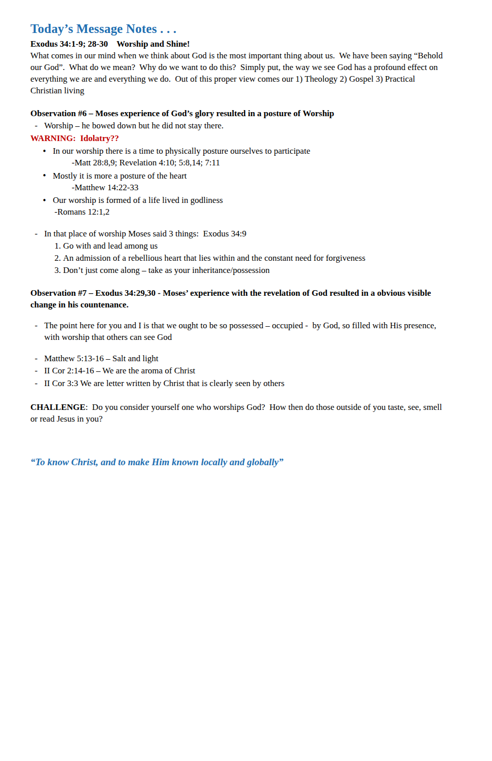Today’s Message Notes . . .
Exodus 34:1-9; 28-30 Worship and Shine!
What comes in our mind when we think about God is the most important thing about us. We have been saying “Behold our God”. What do we mean? Why do we want to do this? Simply put, the way we see God has a profound effect on everything we are and everything we do. Out of this proper view comes our 1) Theology 2) Gospel 3) Practical Christian living
Observation #6 – Moses experience of God’s glory resulted in a posture of Worship
Worship – he bowed down but he did not stay there.
WARNING: Idolatry??
In our worship there is a time to physically posture ourselves to participate -Matt 28:8,9; Revelation 4:10; 5:8,14; 7:11
Mostly it is more a posture of the heart -Matthew 14:22-33
Our worship is formed of a life lived in godliness -Romans 12:1,2
In that place of worship Moses said 3 things: Exodus 34:9
Go with and lead among us
An admission of a rebellious heart that lies within and the constant need for forgiveness
Don’t just come along – take as your inheritance/possession
Observation #7 – Exodus 34:29,30 - Moses’ experience with the revelation of God resulted in a obvious visible change in his countenance.
The point here for you and I is that we ought to be so possessed – occupied - by God, so filled with His presence, with worship that others can see God
Matthew 5:13-16 – Salt and light
II Cor 2:14-16 – We are the aroma of Christ
II Cor 3:3 We are letter written by Christ that is clearly seen by others
CHALLENGE: Do you consider yourself one who worships God? How then do those outside of you taste, see, smell or read Jesus in you?
“To know Christ, and to make Him known locally and globally”